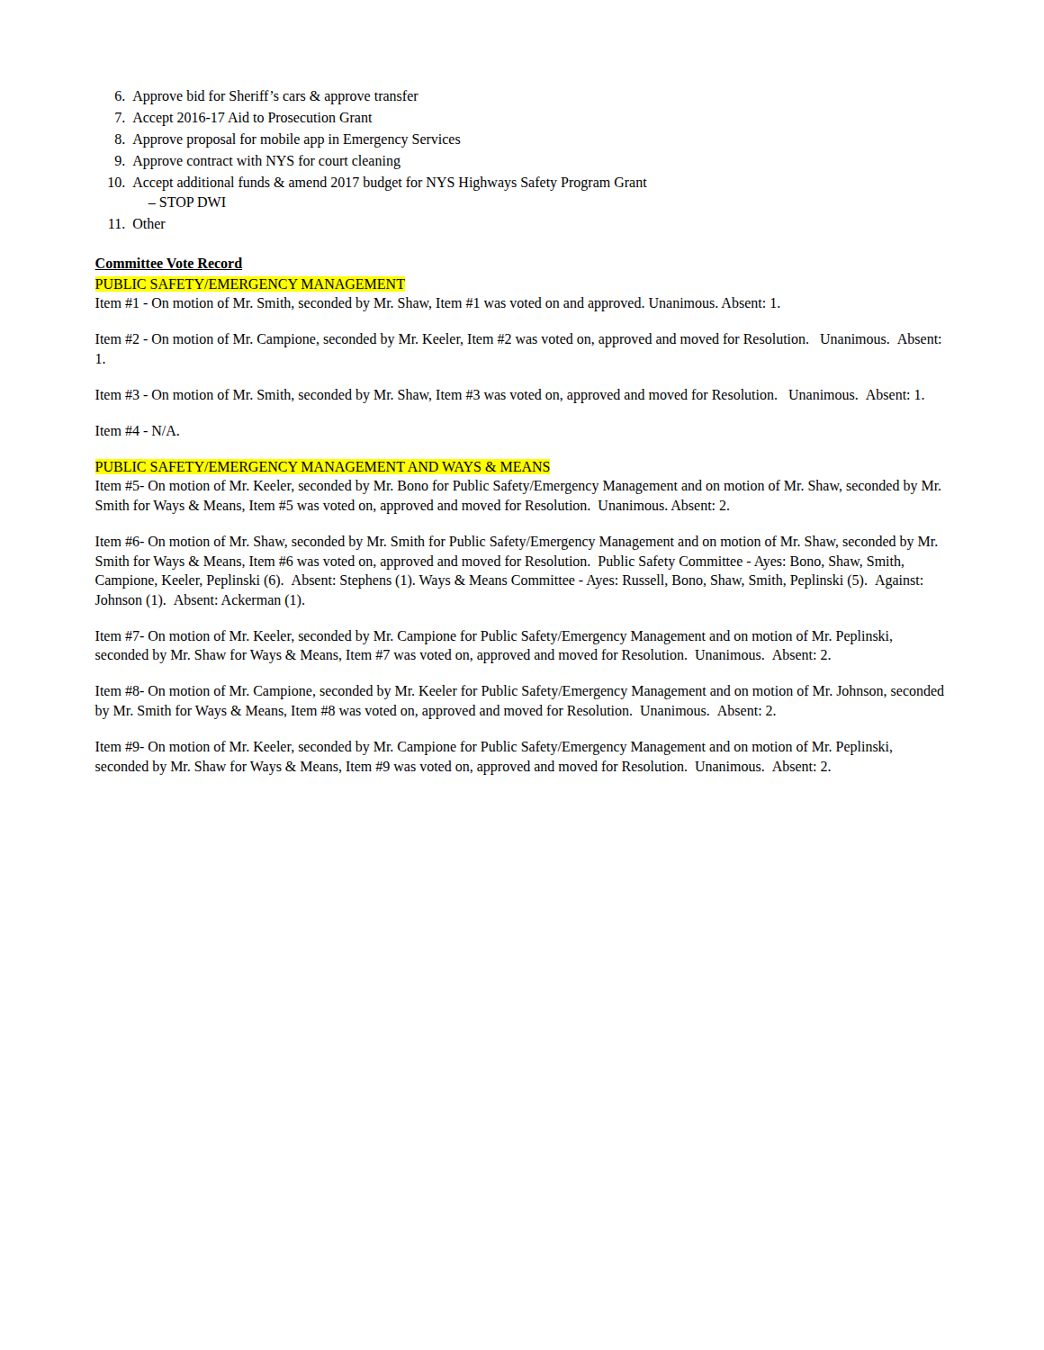6. Approve bid for Sheriff’s cars & approve transfer
7. Accept 2016-17 Aid to Prosecution Grant
8. Approve proposal for mobile app in Emergency Services
9. Approve contract with NYS for court cleaning
10. Accept additional funds & amend 2017 budget for NYS Highways Safety Program Grant– STOP DWI
11. Other
Committee Vote Record
PUBLIC SAFETY/EMERGENCY MANAGEMENT
Item #1 - On motion of Mr. Smith, seconded by Mr. Shaw, Item #1 was voted on and approved. Unanimous. Absent: 1.
Item #2 - On motion of Mr. Campione, seconded by Mr. Keeler, Item #2 was voted on, approved and moved for Resolution. Unanimous. Absent: 1.
Item #3 - On motion of Mr. Smith, seconded by Mr. Shaw, Item #3 was voted on, approved and moved for Resolution. Unanimous. Absent: 1.
Item #4 - N/A.
PUBLIC SAFETY/EMERGENCY MANAGEMENT AND WAYS & MEANS
Item #5- On motion of Mr. Keeler, seconded by Mr. Bono for Public Safety/Emergency Management and on motion of Mr. Shaw, seconded by Mr. Smith for Ways & Means, Item #5 was voted on, approved and moved for Resolution. Unanimous. Absent: 2.
Item #6- On motion of Mr. Shaw, seconded by Mr. Smith for Public Safety/Emergency Management and on motion of Mr. Shaw, seconded by Mr. Smith for Ways & Means, Item #6 was voted on, approved and moved for Resolution. Public Safety Committee - Ayes: Bono, Shaw, Smith, Campione, Keeler, Peplinski (6). Absent: Stephens (1). Ways & Means Committee - Ayes: Russell, Bono, Shaw, Smith, Peplinski (5). Against: Johnson (1). Absent: Ackerman (1).
Item #7- On motion of Mr. Keeler, seconded by Mr. Campione for Public Safety/Emergency Management and on motion of Mr. Peplinski, seconded by Mr. Shaw for Ways & Means, Item #7 was voted on, approved and moved for Resolution. Unanimous. Absent: 2.
Item #8- On motion of Mr. Campione, seconded by Mr. Keeler for Public Safety/Emergency Management and on motion of Mr. Johnson, seconded by Mr. Smith for Ways & Means, Item #8 was voted on, approved and moved for Resolution. Unanimous. Absent: 2.
Item #9- On motion of Mr. Keeler, seconded by Mr. Campione for Public Safety/Emergency Management and on motion of Mr. Peplinski, seconded by Mr. Shaw for Ways & Means, Item #9 was voted on, approved and moved for Resolution. Unanimous. Absent: 2.